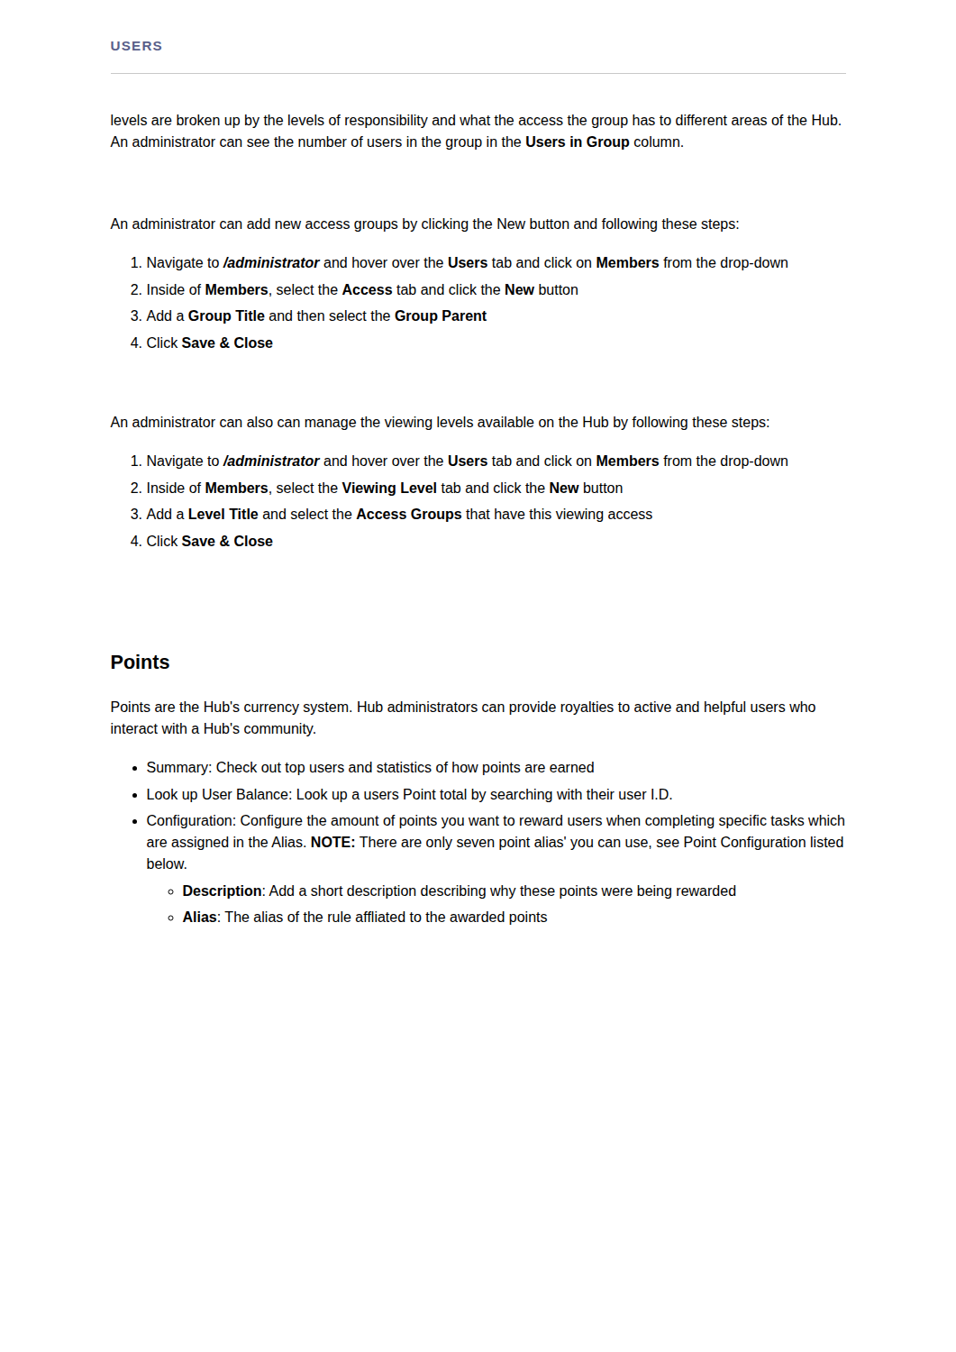USERS
levels are broken up by the levels of responsibility and what the access the group has to different areas of the Hub. An administrator can see the number of users in the group in the Users in Group column.
An administrator can add new access groups by clicking the New button and following these steps:
Navigate to /administrator and hover over the Users tab and click on Members from the drop-down
Inside of Members, select the Access tab and click the New button
Add a Group Title and then select the Group Parent
Click Save & Close
An administrator can also can manage the viewing levels available on the Hub by following these steps:
Navigate to /administrator and hover over the Users tab and click on Members from the drop-down
Inside of Members, select the Viewing Level tab and click the New button
Add a Level Title and select the Access Groups that have this viewing access
Click Save & Close
Points
Points are the Hub's currency system. Hub administrators can provide royalties to active and helpful users who interact with a Hub's community.
Summary: Check out top users and statistics of how points are earned
Look up User Balance: Look up a users Point total by searching with their user I.D.
Configuration: Configure the amount of points you want to reward users when completing specific tasks which are assigned in the Alias. NOTE: There are only seven point alias' you can use, see Point Configuration listed below.
Description: Add a short description describing why these points were being rewarded
Alias: The alias of the rule affliated to the awarded points